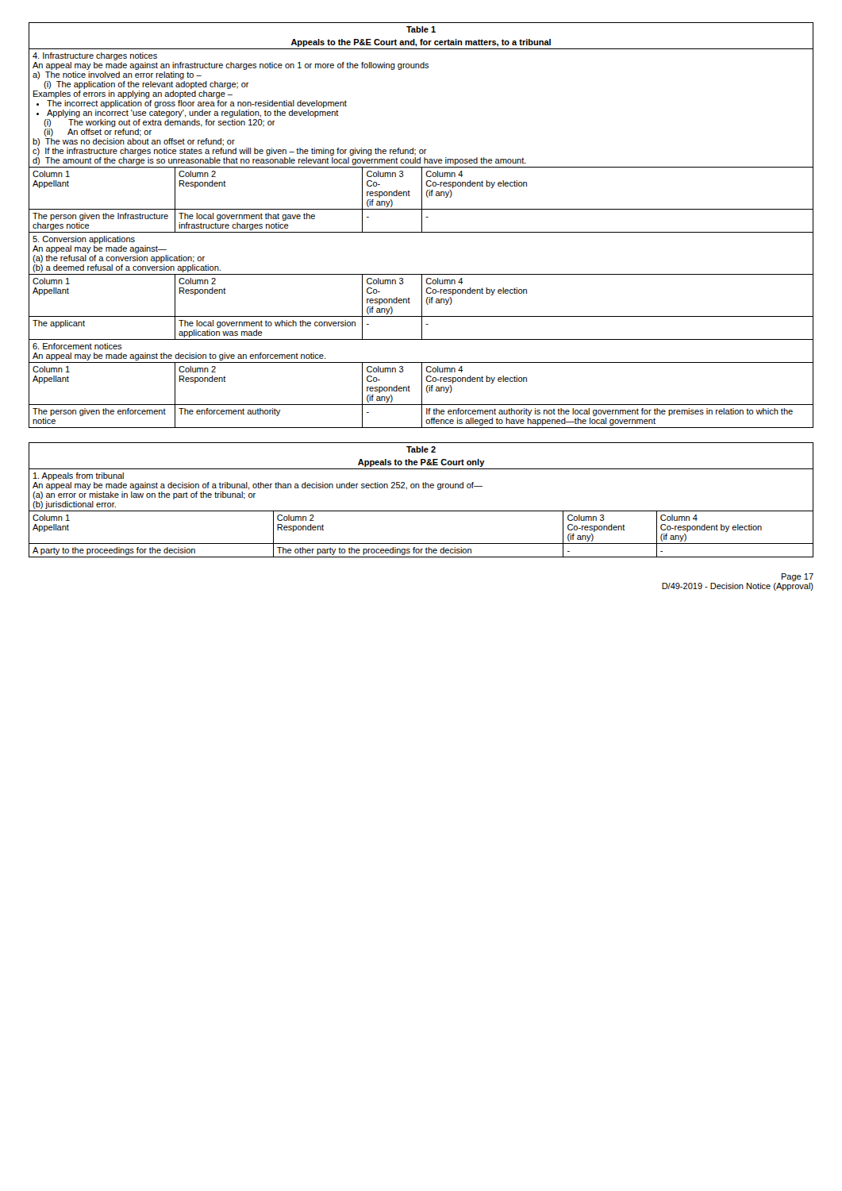| Table 1 |
| Appeals to the P&E Court and, for certain matters, to a tribunal |
| 4. Infrastructure charges notices An appeal may be made against an infrastructure charges notice on 1 or more of the following grounds a) The notice involved an error relating to – (i) The application of the relevant adopted charge; or Examples of errors in applying an adopted charge – The incorrect application of gross floor area for a non-residential development Applying an incorrect 'use category', under a regulation, to the development (i) The working out of extra demands, for section 120; or (ii) An offset or refund; or b) The was no decision about an offset or refund; or c) If the infrastructure charges notice states a refund will be given – the timing for giving the refund; or d) The amount of the charge is so unreasonable that no reasonable relevant local government could have imposed the amount. |
| Column 1 Appellant | Column 2 Respondent | Column 3 Co-respondent (if any) | Column 4 Co-respondent by election (if any) |
| The person given the Infrastructure charges notice | The local government that gave the infrastructure charges notice | - | - |
| 5. Conversion applications An appeal may be made against— (a) the refusal of a conversion application; or (b) a deemed refusal of a conversion application. |
| Column 1 Appellant | Column 2 Respondent | Column 3 Co-respondent (if any) | Column 4 Co-respondent by election (if any) |
| The applicant | The local government to which the conversion application was made | - | - |
| 6. Enforcement notices An appeal may be made against the decision to give an enforcement notice. |
| Column 1 Appellant | Column 2 Respondent | Column 3 Co-respondent (if any) | Column 4 Co-respondent by election (if any) |
| The person given the enforcement notice | The enforcement authority | - | If the enforcement authority is not the local government for the premises in relation to which the offence is alleged to have happened—the local government |
| Table 2 |
| Appeals to the P&E Court only |
| 1. Appeals from tribunal An appeal may be made against a decision of a tribunal, other than a decision under section 252, on the ground of— (a) an error or mistake in law on the part of the tribunal; or (b) jurisdictional error. |
| Column 1 Appellant | Column 2 Respondent | Column 3 Co-respondent (if any) | Column 4 Co-respondent by election (if any) |
| A party to the proceedings for the decision | The other party to the proceedings for the decision | - | - |
Page 17
D/49-2019 - Decision Notice (Approval)